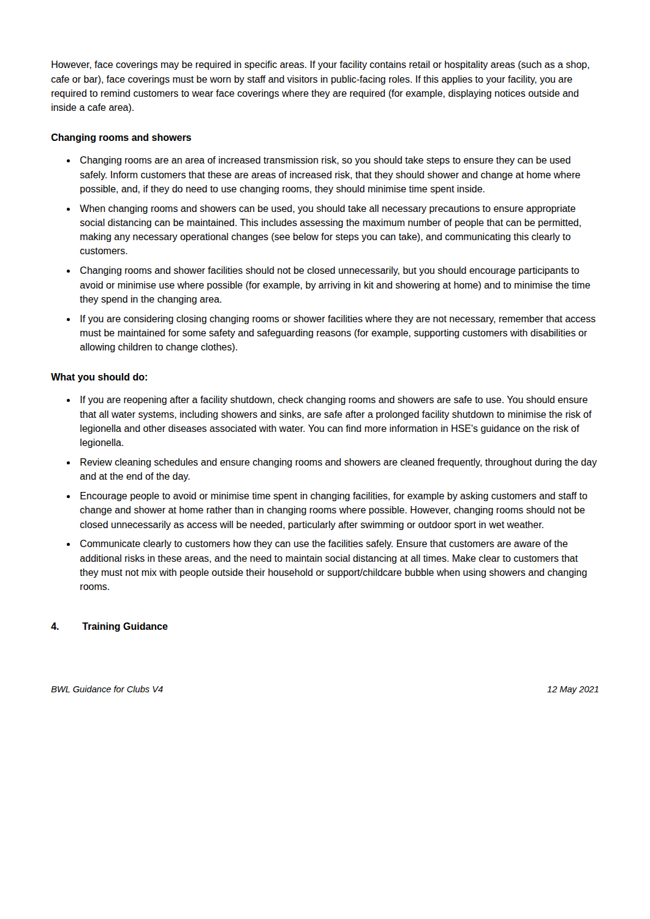However, face coverings may be required in specific areas. If your facility contains retail or hospitality areas (such as a shop, cafe or bar), face coverings must be worn by staff and visitors in public-facing roles. If this applies to your facility, you are required to remind customers to wear face coverings where they are required (for example, displaying notices outside and inside a cafe area).
Changing rooms and showers
Changing rooms are an area of increased transmission risk, so you should take steps to ensure they can be used safely. Inform customers that these are areas of increased risk, that they should shower and change at home where possible, and, if they do need to use changing rooms, they should minimise time spent inside.
When changing rooms and showers can be used, you should take all necessary precautions to ensure appropriate social distancing can be maintained. This includes assessing the maximum number of people that can be permitted, making any necessary operational changes (see below for steps you can take), and communicating this clearly to customers.
Changing rooms and shower facilities should not be closed unnecessarily, but you should encourage participants to avoid or minimise use where possible (for example, by arriving in kit and showering at home) and to minimise the time they spend in the changing area.
If you are considering closing changing rooms or shower facilities where they are not necessary, remember that access must be maintained for some safety and safeguarding reasons (for example, supporting customers with disabilities or allowing children to change clothes).
What you should do:
If you are reopening after a facility shutdown, check changing rooms and showers are safe to use. You should ensure that all water systems, including showers and sinks, are safe after a prolonged facility shutdown to minimise the risk of legionella and other diseases associated with water. You can find more information in HSE's guidance on the risk of legionella.
Review cleaning schedules and ensure changing rooms and showers are cleaned frequently, throughout during the day and at the end of the day.
Encourage people to avoid or minimise time spent in changing facilities, for example by asking customers and staff to change and shower at home rather than in changing rooms where possible. However, changing rooms should not be closed unnecessarily as access will be needed, particularly after swimming or outdoor sport in wet weather.
Communicate clearly to customers how they can use the facilities safely. Ensure that customers are aware of the additional risks in these areas, and the need to maintain social distancing at all times. Make clear to customers that they must not mix with people outside their household or support/childcare bubble when using showers and changing rooms.
4. Training Guidance
BWL Guidance for Clubs V4 12 May 2021